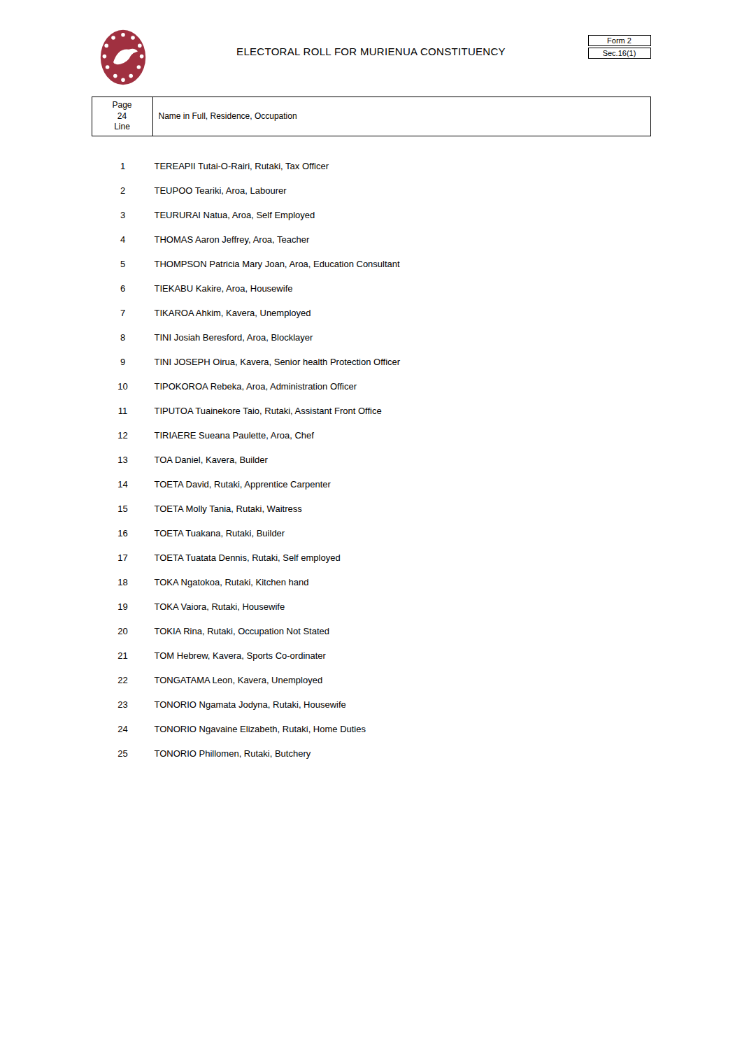ELECTORAL ROLL FOR MURIENUA CONSTITUENCY
Form 2
Sec.16(1)
| Page 24 Line | Name in Full, Residence, Occupation |
| 1 | TEREAPII Tutai-O-Rairi, Rutaki, Tax Officer |
| 2 | TEUPOO Teariki, Aroa, Labourer |
| 3 | TEURURAI Natua, Aroa, Self Employed |
| 4 | THOMAS Aaron Jeffrey, Aroa, Teacher |
| 5 | THOMPSON Patricia Mary Joan, Aroa, Education Consultant |
| 6 | TIEKABU Kakire, Aroa, Housewife |
| 7 | TIKAROA Ahkim, Kavera, Unemployed |
| 8 | TINI Josiah Beresford, Aroa, Blocklayer |
| 9 | TINI JOSEPH Oirua, Kavera, Senior health Protection Officer |
| 10 | TIPOKOROA Rebeka, Aroa, Administration Officer |
| 11 | TIPUTOA Tuainekore Taio, Rutaki, Assistant Front Office |
| 12 | TIRIAERE Sueana Paulette, Aroa, Chef |
| 13 | TOA Daniel, Kavera, Builder |
| 14 | TOETA David, Rutaki, Apprentice Carpenter |
| 15 | TOETA Molly Tania, Rutaki, Waitress |
| 16 | TOETA Tuakana, Rutaki, Builder |
| 17 | TOETA Tuatata Dennis, Rutaki, Self employed |
| 18 | TOKA Ngatokoa, Rutaki, Kitchen hand |
| 19 | TOKA Vaiora, Rutaki, Housewife |
| 20 | TOKIA Rina, Rutaki, Occupation Not Stated |
| 21 | TOM Hebrew, Kavera, Sports Co-ordinater |
| 22 | TONGATAMA Leon, Kavera, Unemployed |
| 23 | TONORIO Ngamata Jodyna, Rutaki, Housewife |
| 24 | TONORIO Ngavaine Elizabeth, Rutaki, Home Duties |
| 25 | TONORIO Phillomen, Rutaki, Butchery |